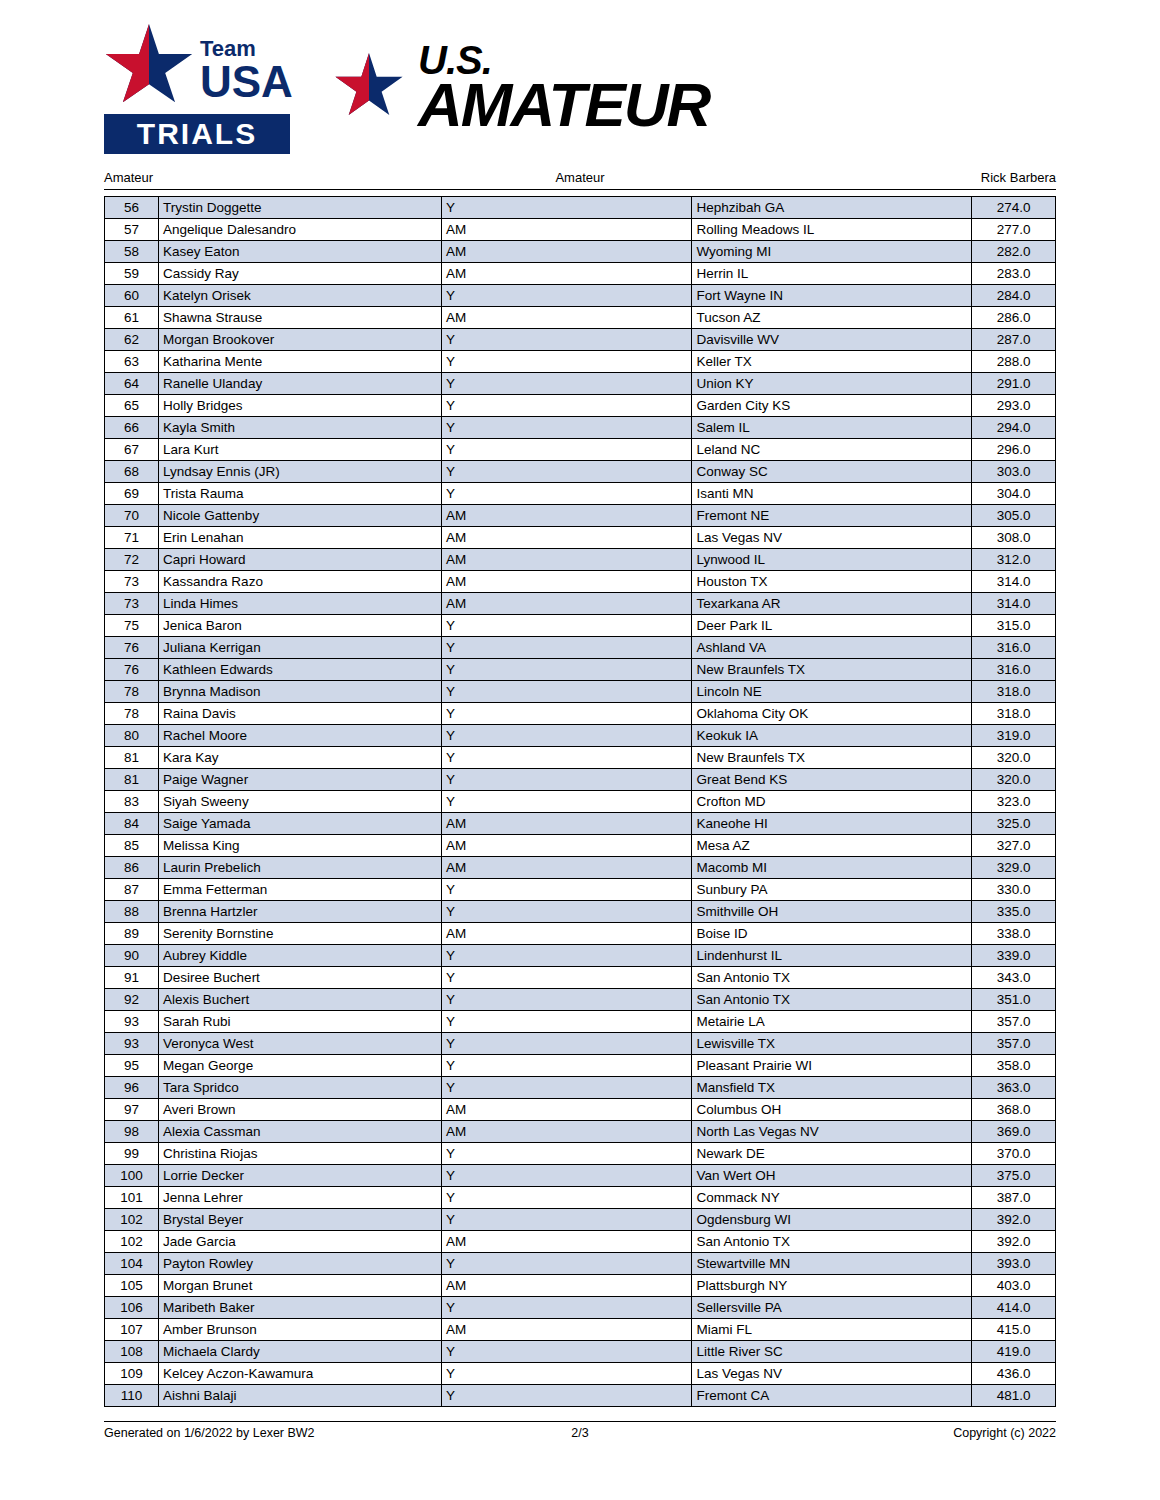Team
USA
TRIALS
U.S.
AMATEUR
Amateur Amateur Rick Barbera
| 56 | Trystin Doggette | Y | Hephzibah GA | 274.0 |
| 57 | Angelique Dalesandro | AM | Rolling Meadows IL | 277.0 |
| 58 | Kasey Eaton | AM | Wyoming MI | 282.0 |
| 59 | Cassidy Ray | AM | Herrin IL | 283.0 |
| 60 | Katelyn Orisek | Y | Fort Wayne IN | 284.0 |
| 61 | Shawna Strause | AM | Tucson AZ | 286.0 |
| 62 | Morgan Brookover | Y | Davisville WV | 287.0 |
| 63 | Katharina Mente | Y | Keller TX | 288.0 |
| 64 | Ranelle Ulanday | Y | Union KY | 291.0 |
| 65 | Holly Bridges | Y | Garden City KS | 293.0 |
| 66 | Kayla Smith | Y | Salem IL | 294.0 |
| 67 | Lara Kurt | Y | Leland NC | 296.0 |
| 68 | Lyndsay Ennis (JR) | Y | Conway SC | 303.0 |
| 69 | Trista Rauma | Y | Isanti MN | 304.0 |
| 70 | Nicole Gattenby | AM | Fremont NE | 305.0 |
| 71 | Erin Lenahan | AM | Las Vegas NV | 308.0 |
| 72 | Capri Howard | AM | Lynwood IL | 312.0 |
| 73 | Kassandra Razo | AM | Houston TX | 314.0 |
| 73 | Linda Himes | AM | Texarkana AR | 314.0 |
| 75 | Jenica Baron | Y | Deer Park IL | 315.0 |
| 76 | Juliana Kerrigan | Y | Ashland VA | 316.0 |
| 76 | Kathleen Edwards | Y | New Braunfels TX | 316.0 |
| 78 | Brynna Madison | Y | Lincoln NE | 318.0 |
| 78 | Raina Davis | Y | Oklahoma City OK | 318.0 |
| 80 | Rachel Moore | Y | Keokuk IA | 319.0 |
| 81 | Kara Kay | Y | New Braunfels TX | 320.0 |
| 81 | Paige Wagner | Y | Great Bend KS | 320.0 |
| 83 | Siyah Sweeny | Y | Crofton MD | 323.0 |
| 84 | Saige Yamada | AM | Kaneohe HI | 325.0 |
| 85 | Melissa King | AM | Mesa AZ | 327.0 |
| 86 | Laurin Prebelich | AM | Macomb MI | 329.0 |
| 87 | Emma Fetterman | Y | Sunbury PA | 330.0 |
| 88 | Brenna Hartzler | Y | Smithville OH | 335.0 |
| 89 | Serenity Bornstine | AM | Boise ID | 338.0 |
| 90 | Aubrey Kiddle | Y | Lindenhurst IL | 339.0 |
| 91 | Desiree Buchert | Y | San Antonio TX | 343.0 |
| 92 | Alexis Buchert | Y | San Antonio TX | 351.0 |
| 93 | Sarah Rubi | Y | Metairie LA | 357.0 |
| 93 | Veronyca West | Y | Lewisville TX | 357.0 |
| 95 | Megan George | Y | Pleasant Prairie WI | 358.0 |
| 96 | Tara Spridco | Y | Mansfield TX | 363.0 |
| 97 | Averi Brown | AM | Columbus OH | 368.0 |
| 98 | Alexia Cassman | AM | North Las Vegas NV | 369.0 |
| 99 | Christina Riojas | Y | Newark DE | 370.0 |
| 100 | Lorrie Decker | Y | Van Wert OH | 375.0 |
| 101 | Jenna Lehrer | Y | Commack NY | 387.0 |
| 102 | Brystal Beyer | Y | Ogdensburg WI | 392.0 |
| 102 | Jade Garcia | AM | San Antonio TX | 392.0 |
| 104 | Payton Rowley | Y | Stewartville MN | 393.0 |
| 105 | Morgan Brunet | AM | Plattsburgh NY | 403.0 |
| 106 | Maribeth Baker | Y | Sellersville PA | 414.0 |
| 107 | Amber Brunson | AM | Miami FL | 415.0 |
| 108 | Michaela Clardy | Y | Little River SC | 419.0 |
| 109 | Kelcey Aczon-Kawamura | Y | Las Vegas NV | 436.0 |
| 110 | Aishni Balaji | Y | Fremont CA | 481.0 |
Generated on 1/6/2022 by Lexer BW2
2/3
Copyright (c) 2022